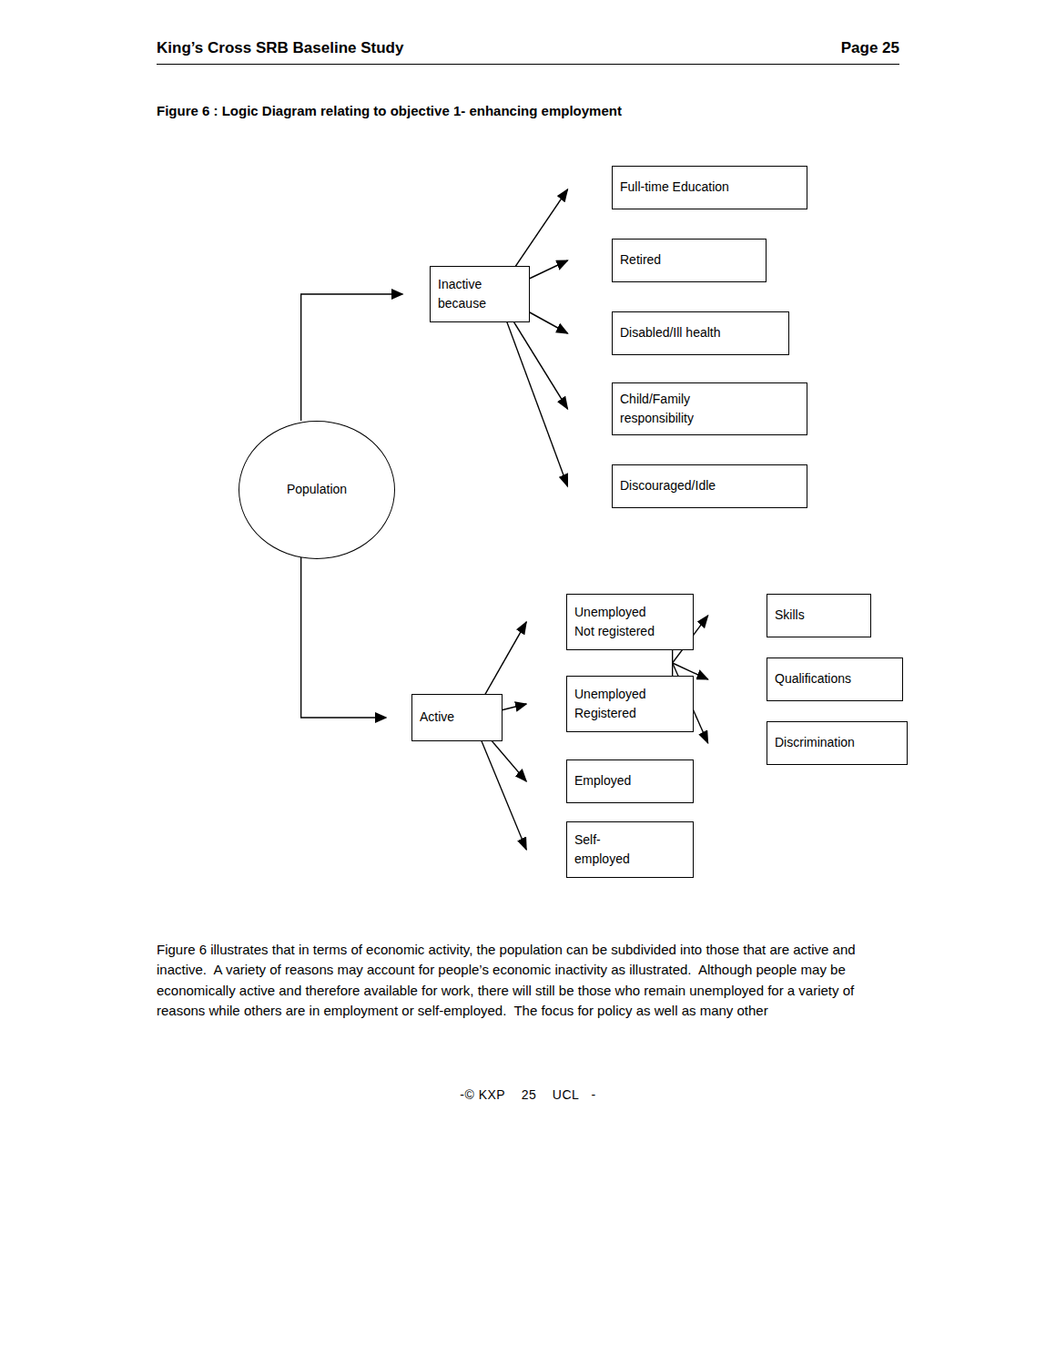King’s Cross SRB Baseline Study Page 25
Figure 6 : Logic Diagram relating to objective 1- enhancing employment
Population
Inactive because
Full-time Education
Retired
Disabled/Ill health
Child/Family responsibility
Discouraged/Idle
Active
Unemployed Not registered
Unemployed Registered
Employed
Self-employed
Skills
Qualifications
Discrimination
Figure 6 illustrates that in terms of economic activity, the population can be subdivided into those that are active and inactive. A variety of reasons may account for people’s economic inactivity as illustrated. Although people may be economically active and therefore available for work, there will still be those who remain unemployed for a variety of reasons while others are in employment or self-employed. The focus for policy as well as many other
-© KXP 25 UCL -